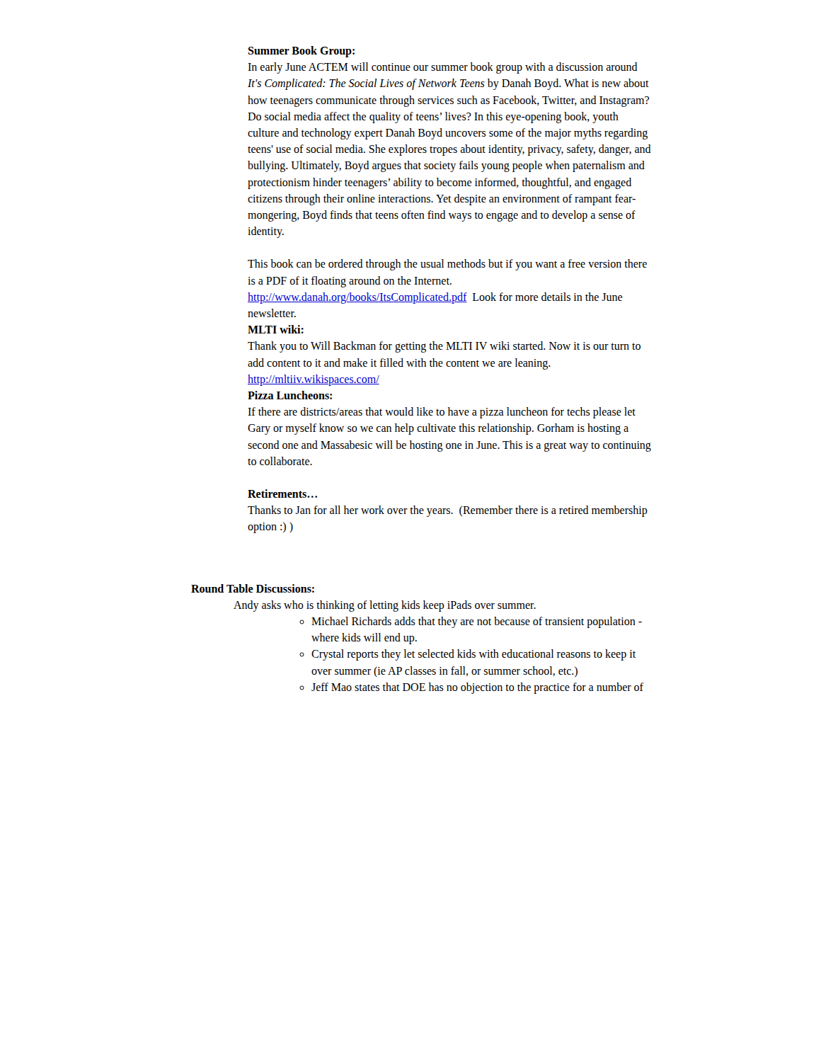Summer Book Group:
In early June ACTEM will continue our summer book group with a discussion around It's Complicated: The Social Lives of Network Teens by Danah Boyd. What is new about how teenagers communicate through services such as Facebook, Twitter, and Instagram? Do social media affect the quality of teens’ lives? In this eye-opening book, youth culture and technology expert Danah Boyd uncovers some of the major myths regarding teens' use of social media. She explores tropes about identity, privacy, safety, danger, and bullying. Ultimately, Boyd argues that society fails young people when paternalism and protectionism hinder teenagers’ ability to become informed, thoughtful, and engaged citizens through their online interactions. Yet despite an environment of rampant fear-mongering, Boyd finds that teens often find ways to engage and to develop a sense of identity.
This book can be ordered through the usual methods but if you want a free version there is a PDF of it floating around on the Internet.
http://www.danah.org/books/ItsComplicated.pdf Look for more details in the June newsletter.
MLTI wiki:
Thank you to Will Backman for getting the MLTI IV wiki started. Now it is our turn to add content to it and make it filled with the content we are leaning.
http://mltiiv.wikispaces.com/
Pizza Luncheons:
If there are districts/areas that would like to have a pizza luncheon for techs please let Gary or myself know so we can help cultivate this relationship. Gorham is hosting a second one and Massabesic will be hosting one in June. This is a great way to continuing to collaborate.
Retirements…
Thanks to Jan for all her work over the years. (Remember there is a retired membership option :) )
Round Table Discussions:
Andy asks who is thinking of letting kids keep iPads over summer.
Michael Richards adds that they are not because of transient population - where kids will end up.
Crystal reports they let selected kids with educational reasons to keep it over summer (ie AP classes in fall, or summer school, etc.)
Jeff Mao states that DOE has no objection to the practice for a number of